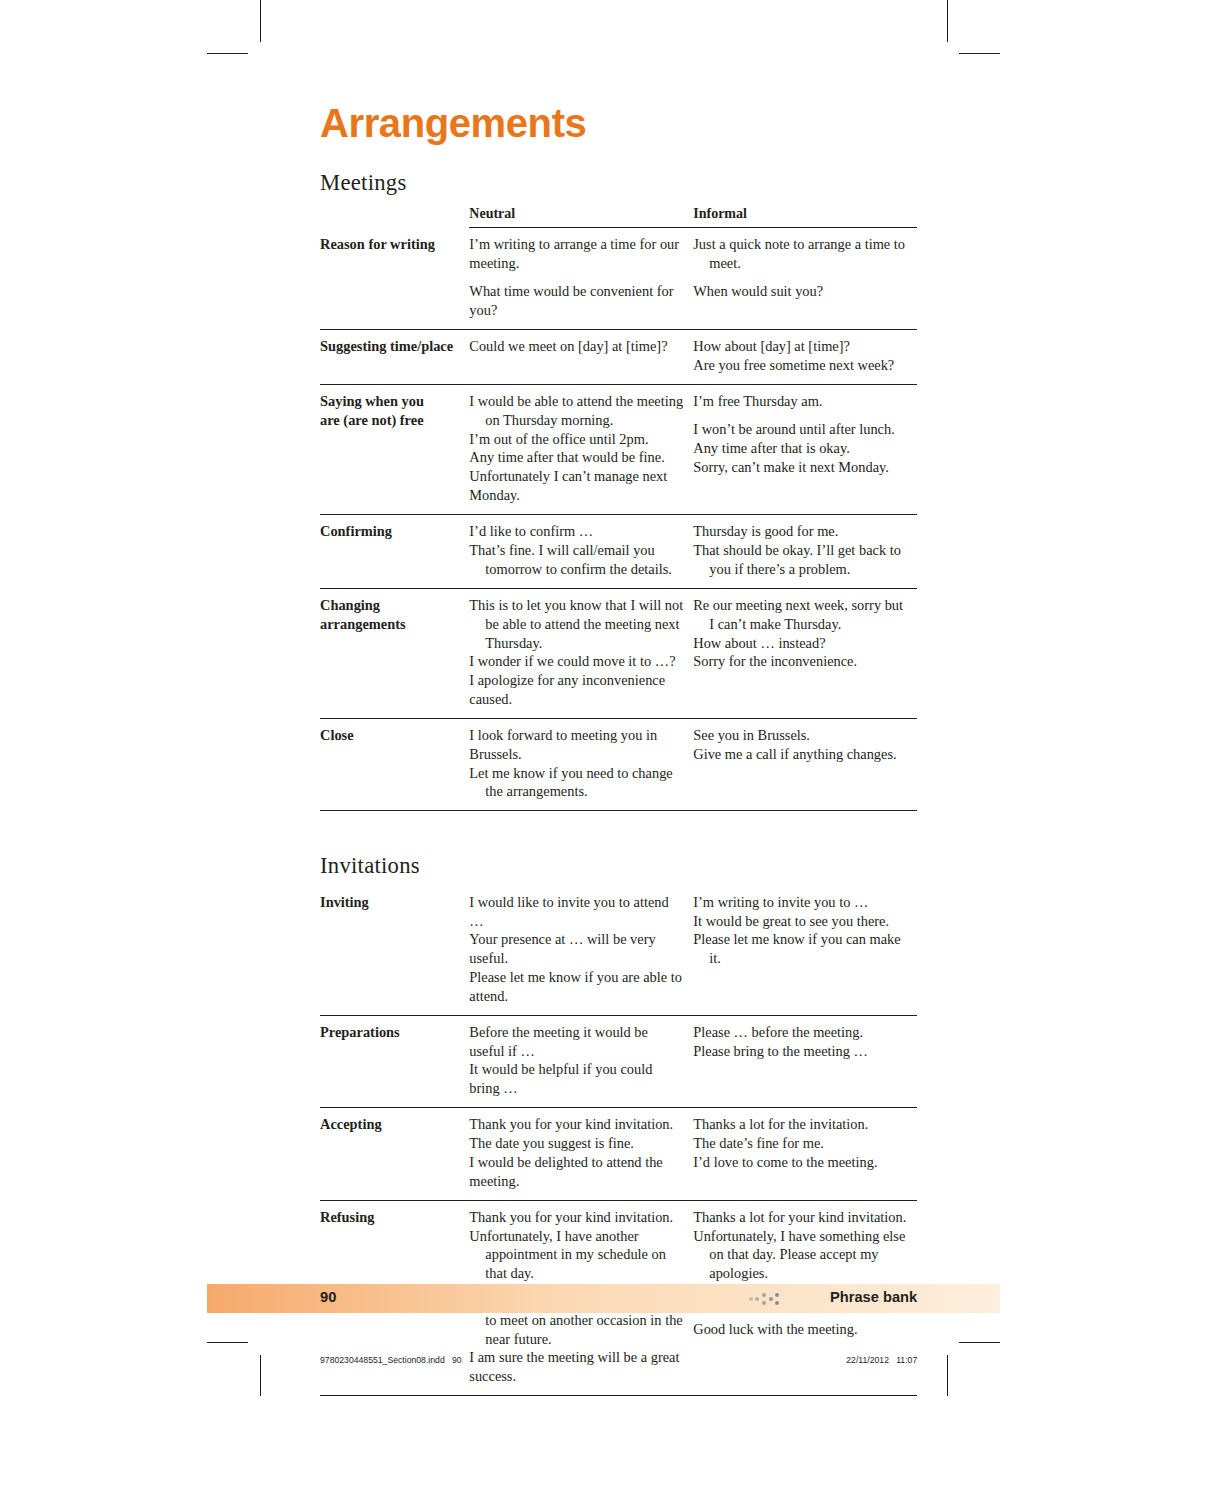Arrangements
Meetings
| | Neutral | Informal |
| --- | --- | --- |
| Reason for writing | I’m writing to arrange a time for our meeting. What time would be convenient for you? | Just a quick note to arrange a time to meet. When would suit you? |
| Suggesting time/place | Could we meet on [day] at [time]? | How about [day] at [time]? Are you free sometime next week? |
| Saying when you are (are not) free | I would be able to attend the meeting on Thursday morning. I’m out of the office until 2pm. Any time after that would be fine. Unfortunately I can’t manage next Monday. | I’m free Thursday am. I won’t be around until after lunch. Any time after that is okay. Sorry, can’t make it next Monday. |
| Confirming | I’d like to confirm … That’s fine. I will call/email you tomorrow to confirm the details. | Thursday is good for me. That should be okay. I’ll get back to you if there’s a problem. |
| Changing arrangements | This is to let you know that I will not be able to attend the meeting next Thursday. I wonder if we could move it to …? I apologize for any inconvenience caused. | Re our meeting next week, sorry but I can’t make Thursday. How about … instead? Sorry for the inconvenience. |
| Close | I look forward to meeting you in Brussels. Let me know if you need to change the arrangements. | See you in Brussels. Give me a call if anything changes. |
Invitations
| Inviting | I would like to invite you to attend … Your presence at … will be very useful. Please let me know if you are able to attend. | I’m writing to invite you to … It would be great to see you there. Please let me know if you can make it. |
| Preparations | Before the meeting it would be useful if … It would be helpful if you could bring … | Please … before the meeting. Please bring to the meeting … |
| Accepting | Thank you for your kind invitation. The date you suggest is fine. I would be delighted to attend the meeting. | Thanks a lot for the invitation. The date’s fine for me. I’d love to come to the meeting. |
| Refusing | Thank you for your kind invitation. Unfortunately, I have another appointment in my schedule on that day. I hope we will have the opportunity to meet on another occasion in the near future. I am sure the meeting will be a great success. | Thanks a lot for your kind invitation. Unfortunately, I have something else on that day. Please accept my apologies. I hope we can meet up soon. Good luck with the meeting. |
90
Phrase bank
9780230448551_Section08.indd 90 22/11/2012 11:07